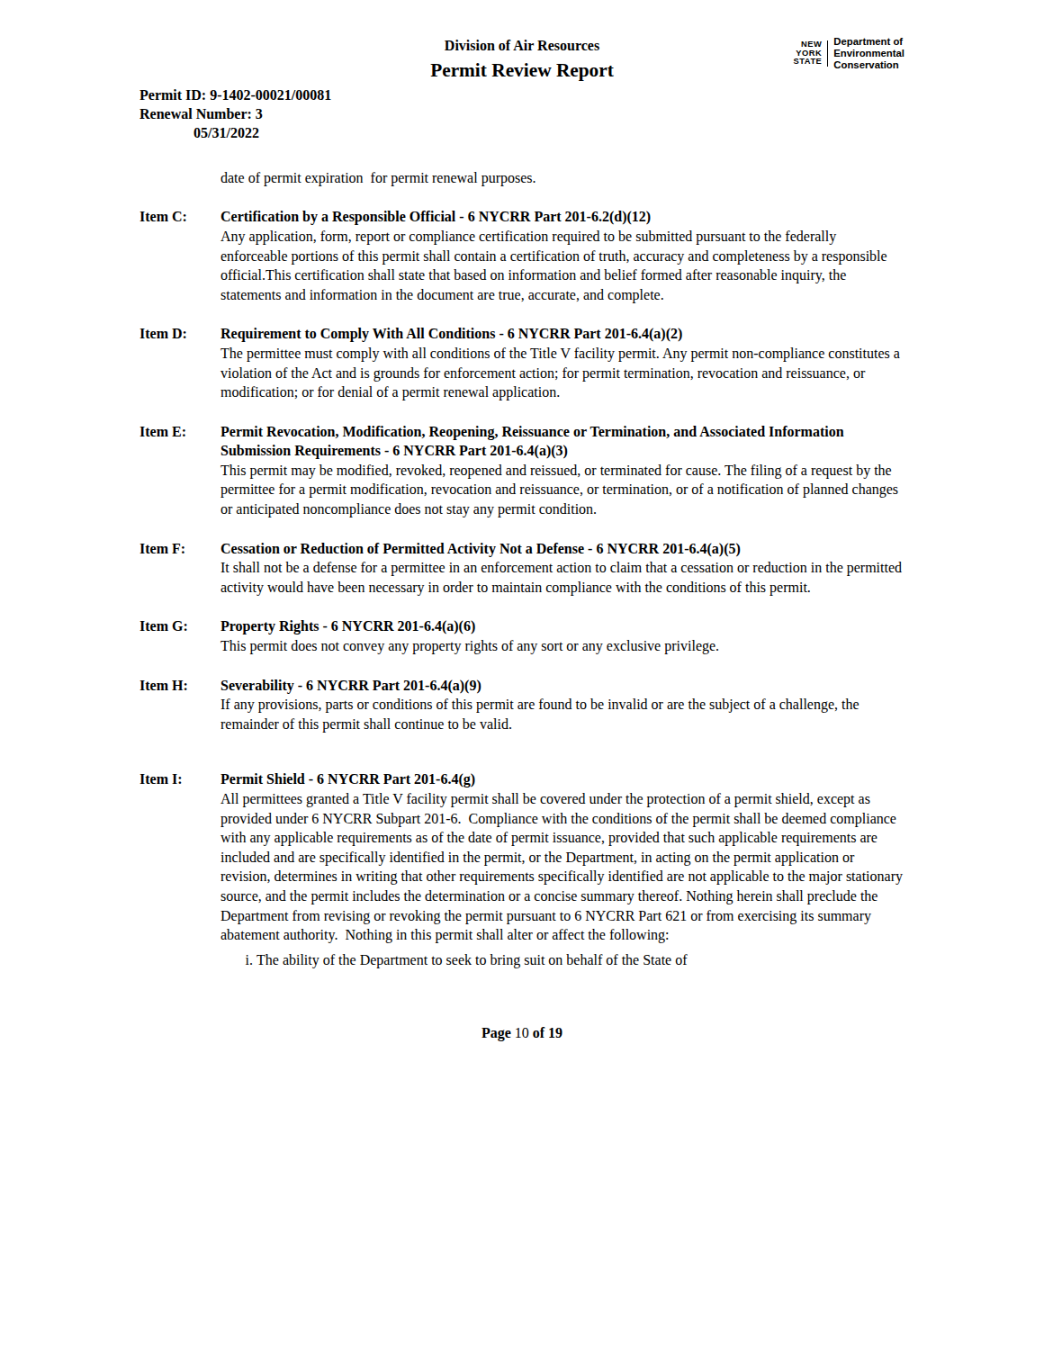NEW
YORK
STATE
Department of
Environmental
Conservation
Division of Air Resources
Permit Review Report
Permit ID: 9-1402-00021/00081
Renewal Number: 3
05/31/2022
date of permit expiration for permit renewal purposes.
Item C:
Certification by a Responsible Official - 6 NYCRR Part 201-6.2(d)(12)
Any application, form, report or compliance certification required to be submitted pursuant to the federally enforceable portions of this permit shall contain a certification of truth, accuracy and completeness by a responsible official.This certification shall state that based on information and belief formed after reasonable inquiry, the statements and information in the document are true, accurate, and complete.
Item D:
Requirement to Comply With All Conditions - 6 NYCRR Part 201-6.4(a)(2)
The permittee must comply with all conditions of the Title V facility permit. Any permit non-compliance constitutes a violation of the Act and is grounds for enforcement action; for permit termination, revocation and reissuance, or modification; or for denial of a permit renewal application.
Item E:
Permit Revocation, Modification, Reopening, Reissuance or Termination, and Associated Information Submission Requirements - 6 NYCRR Part 201-6.4(a)(3)
This permit may be modified, revoked, reopened and reissued, or terminated for cause. The filing of a request by the permittee for a permit modification, revocation and reissuance, or termination, or of a notification of planned changes or anticipated noncompliance does not stay any permit condition.
Item F:
Cessation or Reduction of Permitted Activity Not a Defense - 6 NYCRR 201-6.4(a)(5)
It shall not be a defense for a permittee in an enforcement action to claim that a cessation or reduction in the permitted activity would have been necessary in order to maintain compliance with the conditions of this permit.
Item G:
Property Rights - 6 NYCRR 201-6.4(a)(6)
This permit does not convey any property rights of any sort or any exclusive privilege.
Item H:
Severability - 6 NYCRR Part 201-6.4(a)(9)
If any provisions, parts or conditions of this permit are found to be invalid or are the subject of a challenge, the remainder of this permit shall continue to be valid.
Item I:
Permit Shield - 6 NYCRR Part 201-6.4(g)
All permittees granted a Title V facility permit shall be covered under the protection of a permit shield, except as provided under 6 NYCRR Subpart 201-6. Compliance with the conditions of the permit shall be deemed compliance with any applicable requirements as of the date of permit issuance, provided that such applicable requirements are included and are specifically identified in the permit, or the Department, in acting on the permit application or revision, determines in writing that other requirements specifically identified are not applicable to the major stationary source, and the permit includes the determination or a concise summary thereof. Nothing herein shall preclude the Department from revising or revoking the permit pursuant to 6 NYCRR Part 621 or from exercising its summary abatement authority. Nothing in this permit shall alter or affect the following:
The ability of the Department to seek to bring suit on behalf of the State of
Page 10 of 19